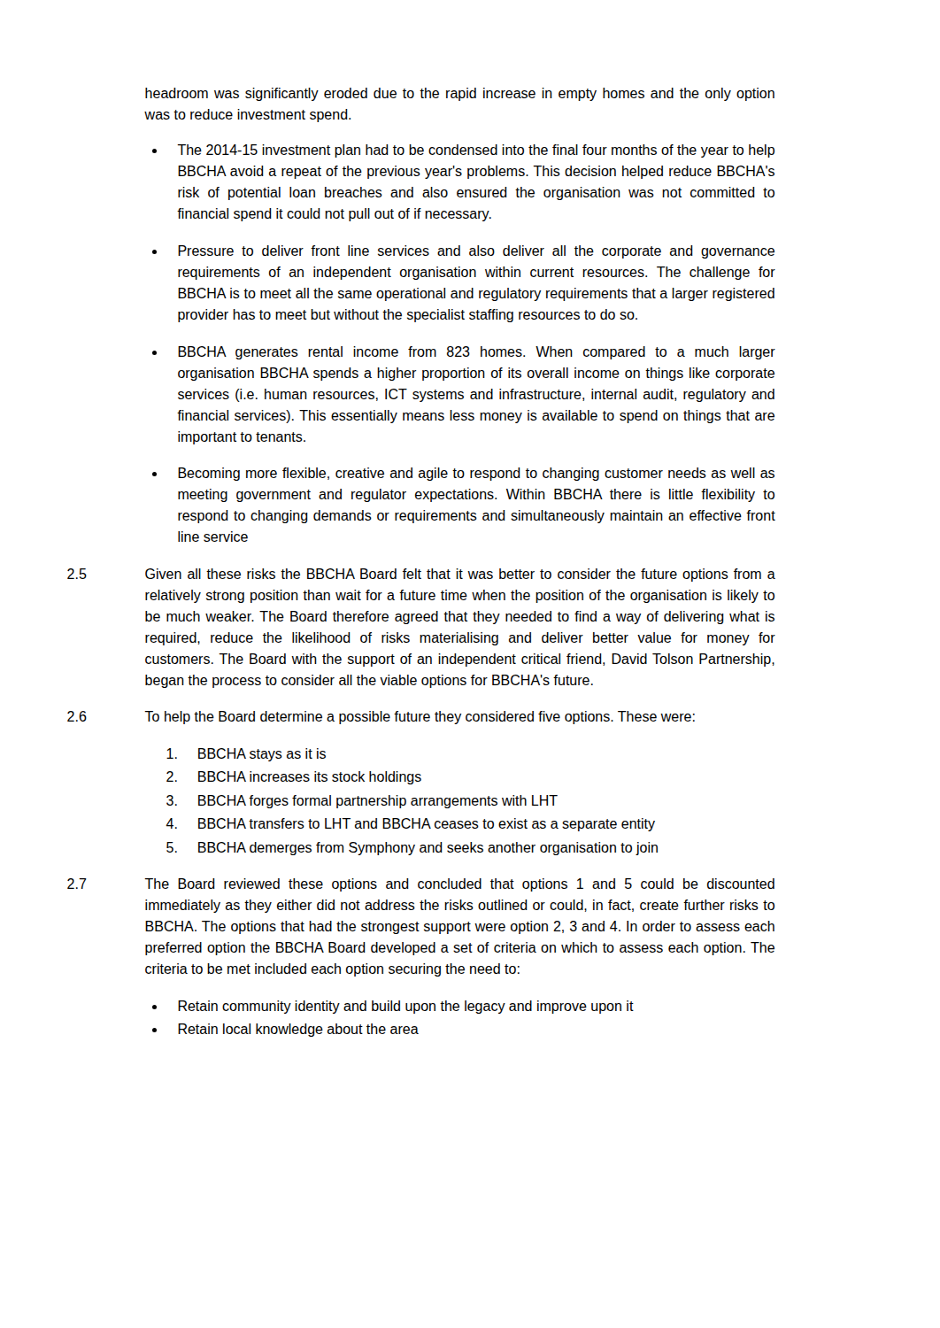headroom was significantly eroded due to the rapid increase in empty homes and the only option was to reduce investment spend.
The 2014-15 investment plan had to be condensed into the final four months of the year to help BBCHA avoid a repeat of the previous year's problems. This decision helped reduce BBCHA's risk of potential loan breaches and also ensured the organisation was not committed to financial spend it could not pull out of if necessary.
Pressure to deliver front line services and also deliver all the corporate and governance requirements of an independent organisation within current resources. The challenge for BBCHA is to meet all the same operational and regulatory requirements that a larger registered provider has to meet but without the specialist staffing resources to do so.
BBCHA generates rental income from 823 homes. When compared to a much larger organisation BBCHA spends a higher proportion of its overall income on things like corporate services (i.e. human resources, ICT systems and infrastructure, internal audit, regulatory and financial services). This essentially means less money is available to spend on things that are important to tenants.
Becoming more flexible, creative and agile to respond to changing customer needs as well as meeting government and regulator expectations. Within BBCHA there is little flexibility to respond to changing demands or requirements and simultaneously maintain an effective front line service
2.5
Given all these risks the BBCHA Board felt that it was better to consider the future options from a relatively strong position than wait for a future time when the position of the organisation is likely to be much weaker. The Board therefore agreed that they needed to find a way of delivering what is required, reduce the likelihood of risks materialising and deliver better value for money for customers. The Board with the support of an independent critical friend, David Tolson Partnership, began the process to consider all the viable options for BBCHA's future.
2.6
To help the Board determine a possible future they considered five options. These were:
BBCHA stays as it is
BBCHA increases its stock holdings
BBCHA forges formal partnership arrangements with LHT
BBCHA transfers to LHT and BBCHA ceases to exist as a separate entity
BBCHA demerges from Symphony and seeks another organisation to join
2.7
The Board reviewed these options and concluded that options 1 and 5 could be discounted immediately as they either did not address the risks outlined or could, in fact, create further risks to BBCHA. The options that had the strongest support were option 2, 3 and 4. In order to assess each preferred option the BBCHA Board developed a set of criteria on which to assess each option. The criteria to be met included each option securing the need to:
Retain community identity and build upon the legacy and improve upon it
Retain local knowledge about the area